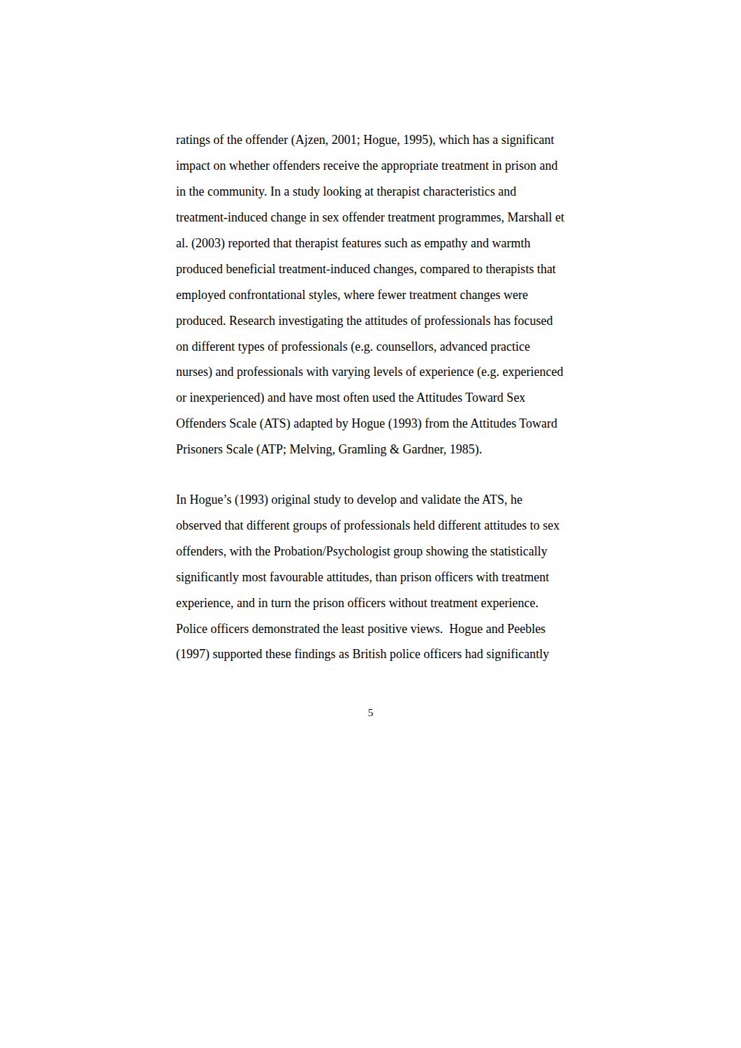ratings of the offender (Ajzen, 2001; Hogue, 1995), which has a significant impact on whether offenders receive the appropriate treatment in prison and in the community. In a study looking at therapist characteristics and treatment-induced change in sex offender treatment programmes, Marshall et al. (2003) reported that therapist features such as empathy and warmth produced beneficial treatment-induced changes, compared to therapists that employed confrontational styles, where fewer treatment changes were produced. Research investigating the attitudes of professionals has focused on different types of professionals (e.g. counsellors, advanced practice nurses) and professionals with varying levels of experience (e.g. experienced or inexperienced) and have most often used the Attitudes Toward Sex Offenders Scale (ATS) adapted by Hogue (1993) from the Attitudes Toward Prisoners Scale (ATP; Melving, Gramling & Gardner, 1985).
In Hogue’s (1993) original study to develop and validate the ATS, he observed that different groups of professionals held different attitudes to sex offenders, with the Probation/Psychologist group showing the statistically significantly most favourable attitudes, than prison officers with treatment experience, and in turn the prison officers without treatment experience. Police officers demonstrated the least positive views. Hogue and Peebles (1997) supported these findings as British police officers had significantly
5